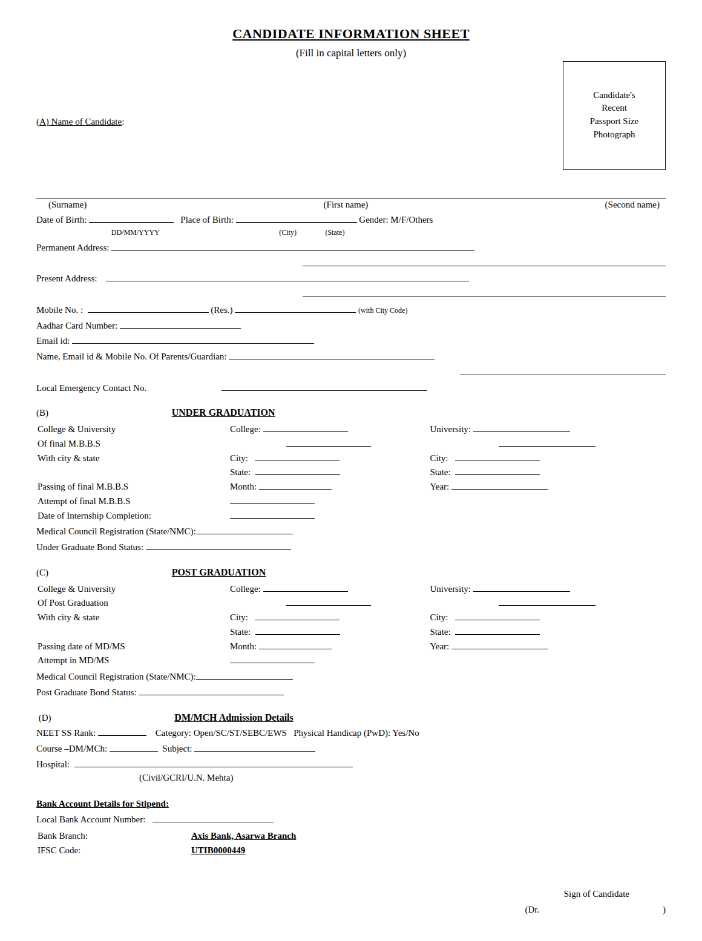CANDIDATE INFORMATION SHEET
(Fill in capital letters only)
Candidate's
Recent
Passport Size
Photograph
(A) Name of Candidate:
(Surname) (First name) (Second name)
Date of Birth: Place of Birth: Gender: M/F/Others
DD/MM/YYYY (City) (State)
Permanent Address:
Present Address:
Mobile No. : (Res.) (with City Code)
Aadhar Card Number:
Email id:
Name, Email id & Mobile No. Of Parents/Guardian:
Local Emergency Contact No.
(B) UNDER GRADUATION
| College & University | | College: | University: |
| Of final M.B.B.S | | | |
| With city & state | | City: | City: |
| | | State: | State: |
| Passing of final M.B.B.S | | Month: | Year: |
| Attempt of final M.B.B.S | | | |
| Date of Internship Completion: | | | |
Medical Council Registration (State/NMC):
Under Graduate Bond Status:
(C) POST GRADUATION
| College & University | | College: | University: |
| Of Post Graduation | | | |
| With city & state | | City: | City: |
| | | State: | State: |
| Passing date of MD/MS | | Month: | Year: |
| Attempt in MD/MS | | | |
Medical Council Registration (State/NMC):
Post Graduate Bond Status:
(D) DM/MCH Admission Details
NEET SS Rank: Category: Open/SC/ST/SEBC/EWS Physical Handicap (PwD): Yes/No
Course –DM/MCh: Subject:
Hospital:
(Civil/GCRI/U.N. Mehta)
Bank Account Details for Stipend:
Local Bank Account Number:
| Bank Branch: | Axis Bank, Asarwa Branch |
| IFSC Code: | UTIB0000449 |
Sign of Candidate
(Dr. )